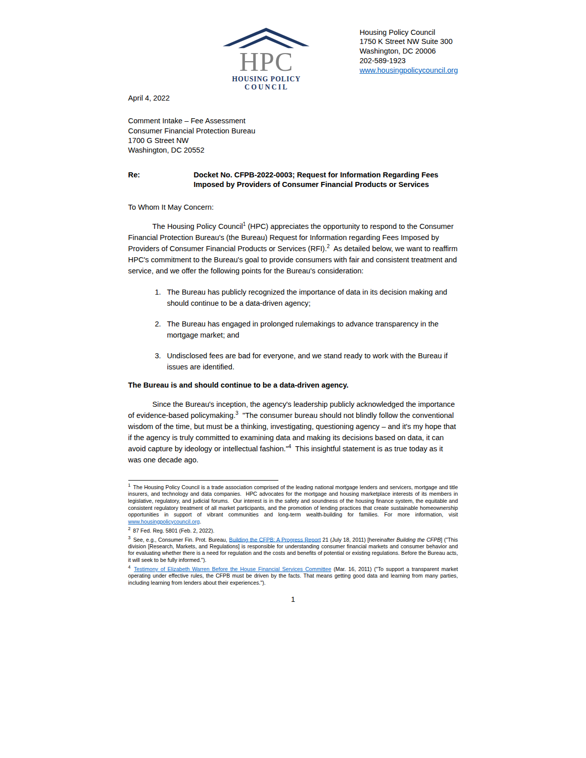HPC
HOUSING POLICYCOUNCIL
Housing Policy Council
1750 K Street NW Suite 300
Washington, DC 20006
202-589-1923
www.housingpolicycouncil.org
April 4, 2022
Comment Intake – Fee Assessment
Consumer Financial Protection Bureau
1700 G Street NW
Washington, DC 20552
Re:
Docket No. CFPB-2022-0003; Request for Information Regarding Fees Imposed by Providers of Consumer Financial Products or Services
To Whom It May Concern:
The Housing Policy Council1 (HPC) appreciates the opportunity to respond to the Consumer Financial Protection Bureau's (the Bureau) Request for Information regarding Fees Imposed by Providers of Consumer Financial Products or Services (RFI).2 As detailed below, we want to reaffirm HPC's commitment to the Bureau's goal to provide consumers with fair and consistent treatment and service, and we offer the following points for the Bureau's consideration:
The Bureau has publicly recognized the importance of data in its decision making and should continue to be a data-driven agency;
The Bureau has engaged in prolonged rulemakings to advance transparency in the mortgage market; and
Undisclosed fees are bad for everyone, and we stand ready to work with the Bureau if issues are identified.
The Bureau is and should continue to be a data-driven agency.
Since the Bureau's inception, the agency's leadership publicly acknowledged the importance of evidence-based policymaking.3 "The consumer bureau should not blindly follow the conventional wisdom of the time, but must be a thinking, investigating, questioning agency – and it's my hope that if the agency is truly committed to examining data and making its decisions based on data, it can avoid capture by ideology or intellectual fashion."4 This insightful statement is as true today as it was one decade ago.
1 The Housing Policy Council is a trade association comprised of the leading national mortgage lenders and servicers, mortgage and title insurers, and technology and data companies. HPC advocates for the mortgage and housing marketplace interests of its members in legislative, regulatory, and judicial forums. Our interest is in the safety and soundness of the housing finance system, the equitable and consistent regulatory treatment of all market participants, and the promotion of lending practices that create sustainable homeownership opportunities in support of vibrant communities and long-term wealth-building for families. For more information, visit www.housingpolicycouncil.org.
2 87 Fed. Reg. 5801 (Feb. 2, 2022).
3 See, e.g., Consumer Fin. Prot. Bureau, Building the CFPB: A Progress Report 21 (July 18, 2011) [hereinafter Building the CFPB] ("This division [Research, Markets, and Regulations] is responsible for understanding consumer financial markets and consumer behavior and for evaluating whether there is a need for regulation and the costs and benefits of potential or existing regulations. Before the Bureau acts, it will seek to be fully informed.").
4 Testimony of Elizabeth Warren Before the House Financial Services Committee (Mar. 16, 2011) ("To support a transparent market operating under effective rules, the CFPB must be driven by the facts. That means getting good data and learning from many parties, including learning from lenders about their experiences.").
1